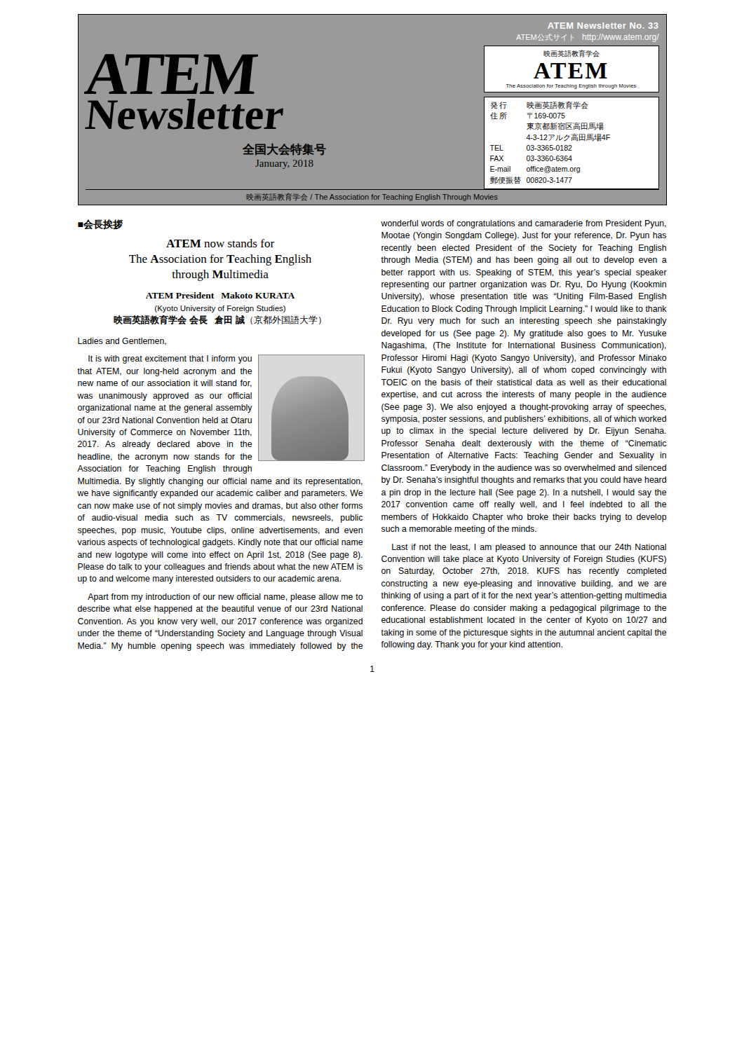ATEM Newsletter No. 33
ATEM公式サイト http://www.atem.org/
ATEM
Newsletter
全国大会特集号
January, 2018
映画英語教育学会
ATEM
The Association for Teaching English through Movies
| 発 行 | 映画英語教育学会 |
| 住 所 | 〒169-0075 東京都新宿区高田馬場 4-3-12アルク高田馬場4F |
| TEL | 03-3365-0182 |
| FAX | 03-3360-6364 |
| E-mail | office@atem.org |
| 郵便振替 | 00820-3-1477 |
映画英語教育学会 / The Association for Teaching English Through Movies
■会長挨拶
ATEM now stands for
The Association for Teaching English
through Multimedia
ATEM President Makoto KURATA
(Kyoto University of Foreign Studies)
映画英語教育学会 会長 倉田 誠（京都外国語大学）
Ladies and Gentlemen,
It is with great excitement that I inform you that ATEM, our long-held acronym and the new name of our association it will stand for, was unanimously approved as our official organizational name at the general assembly of our 23rd National Convention held at Otaru University of Commerce on November 11th, 2017. As already declared above in the headline, the acronym now stands for the Association for Teaching English through Multimedia. By slightly changing our official name and its representation, we have significantly expanded our academic caliber and parameters. We can now make use of not simply movies and dramas, but also other forms of audio-visual media such as TV commercials, newsreels, public speeches, pop music, Youtube clips, online advertisements, and even various aspects of technological gadgets. Kindly note that our official name and new logotype will come into effect on April 1st, 2018 (See page 8). Please do talk to your colleagues and friends about what the new ATEM is up to and welcome many interested outsiders to our academic arena.
Apart from my introduction of our new official name, please allow me to describe what else happened at the beautiful venue of our 23rd National Convention. As you know very well, our 2017 conference was organized under the theme of “Understanding Society and Language through Visual Media.” My humble opening speech was immediately followed by the wonderful words of congratulations and camaraderie from President Pyun, Mootae (Yongin Songdam College). Just for your reference, Dr. Pyun has recently been elected President of the Society for Teaching English through Media (STEM) and has been going all out to develop even a better rapport with us. Speaking of STEM, this year’s special speaker representing our partner organization was Dr. Ryu, Do Hyung (Kookmin University), whose presentation title was “Uniting Film-Based English Education to Block Coding Through Implicit Learning.” I would like to thank Dr. Ryu very much for such an interesting speech she painstakingly developed for us (See page 2). My gratitude also goes to Mr. Yusuke Nagashima, (The Institute for International Business Communication), Professor Hiromi Hagi (Kyoto Sangyo University), and Professor Minako Fukui (Kyoto Sangyo University), all of whom coped convincingly with TOEIC on the basis of their statistical data as well as their educational expertise, and cut across the interests of many people in the audience (See page 3). We also enjoyed a thought-provoking array of speeches, symposia, poster sessions, and publishers’ exhibitions, all of which worked up to climax in the special lecture delivered by Dr. Eijyun Senaha. Professor Senaha dealt dexterously with the theme of “Cinematic Presentation of Alternative Facts: Teaching Gender and Sexuality in Classroom.” Everybody in the audience was so overwhelmed and silenced by Dr. Senaha’s insightful thoughts and remarks that you could have heard a pin drop in the lecture hall (See page 2). In a nutshell, I would say the 2017 convention came off really well, and I feel indebted to all the members of Hokkaido Chapter who broke their backs trying to develop such a memorable meeting of the minds.
Last if not the least, I am pleased to announce that our 24th National Convention will take place at Kyoto University of Foreign Studies (KUFS) on Saturday, October 27th, 2018. KUFS has recently completed constructing a new eye-pleasing and innovative building, and we are thinking of using a part of it for the next year’s attention-getting multimedia conference. Please do consider making a pedagogical pilgrimage to the educational establishment located in the center of Kyoto on 10/27 and taking in some of the picturesque sights in the autumnal ancient capital the following day. Thank you for your kind attention.
1